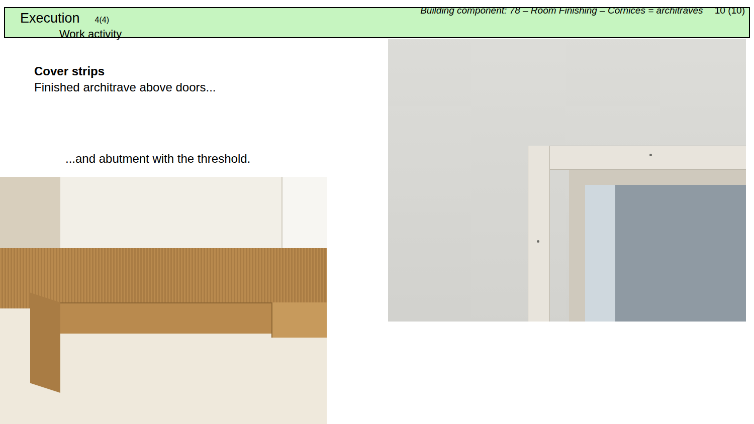Execution 4(4)
Work activity
Building component: 78 – Room Finishing – Cornices = architraves 10 (10)
Cover strips
Finished architrave above doors...
...and abutment with the threshold.